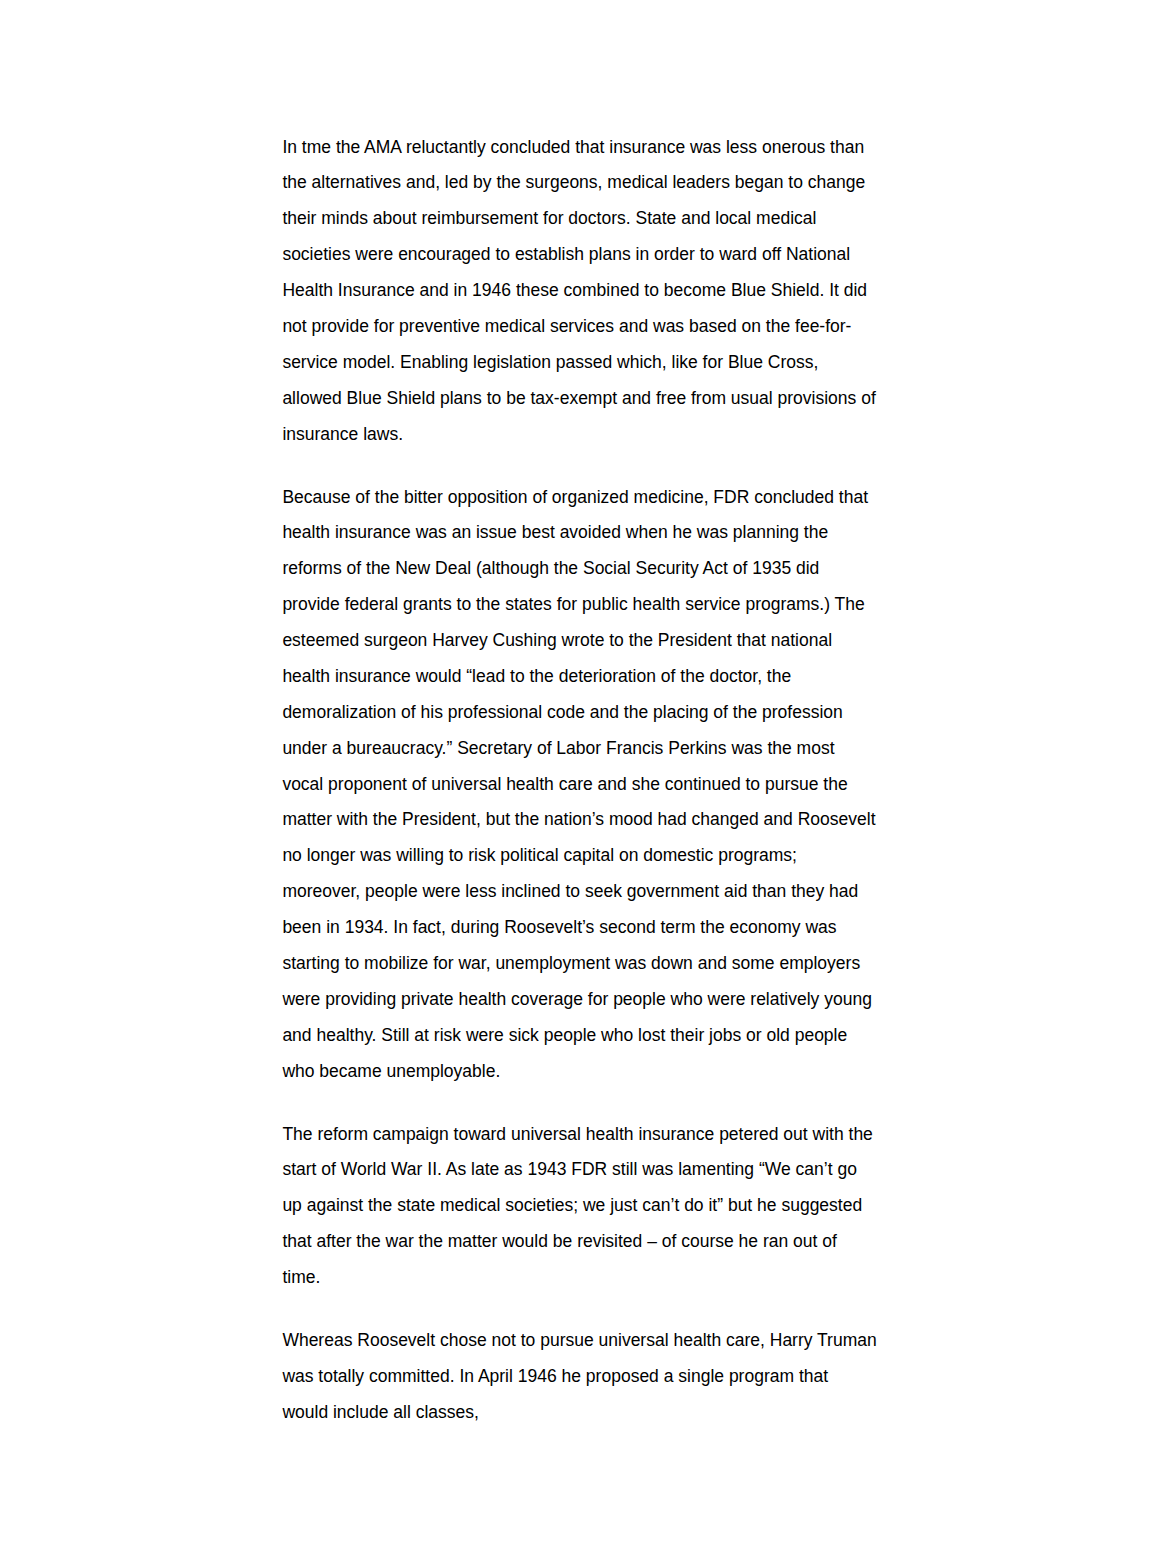In tme the AMA reluctantly concluded that insurance was less onerous than the alternatives and, led by the surgeons, medical leaders began to change their minds about reimbursement for doctors. State and local medical societies were encouraged to establish plans in order to ward off National Health Insurance and in 1946 these combined to become Blue Shield. It did not provide for preventive medical services and was based on the fee-for-service model. Enabling legislation passed which, like for Blue Cross, allowed Blue Shield plans to be tax-exempt and free from usual provisions of insurance laws.
Because of the bitter opposition of organized medicine, FDR concluded that health insurance was an issue best avoided when he was planning the reforms of the New Deal (although the Social Security Act of 1935 did provide federal grants to the states for public health service programs.) The esteemed surgeon Harvey Cushing wrote to the President that national health insurance would “lead to the deterioration of the doctor, the demoralization of his professional code and the placing of the profession under a bureaucracy.” Secretary of Labor Francis Perkins was the most vocal proponent of universal health care and she continued to pursue the matter with the President, but the nation’s mood had changed and Roosevelt no longer was willing to risk political capital on domestic programs; moreover, people were less inclined to seek government aid than they had been in 1934. In fact, during Roosevelt’s second term the economy was starting to mobilize for war, unemployment was down and some employers were providing private health coverage for people who were relatively young and healthy. Still at risk were sick people who lost their jobs or old people who became unemployable.
The reform campaign toward universal health insurance petered out with the start of World War II. As late as 1943 FDR still was lamenting “We can’t go up against the state medical societies; we just can’t do it” but he suggested that after the war the matter would be revisited – of course he ran out of time.
Whereas Roosevelt chose not to pursue universal health care, Harry Truman was totally committed. In April 1946 he proposed a single program that would include all classes,